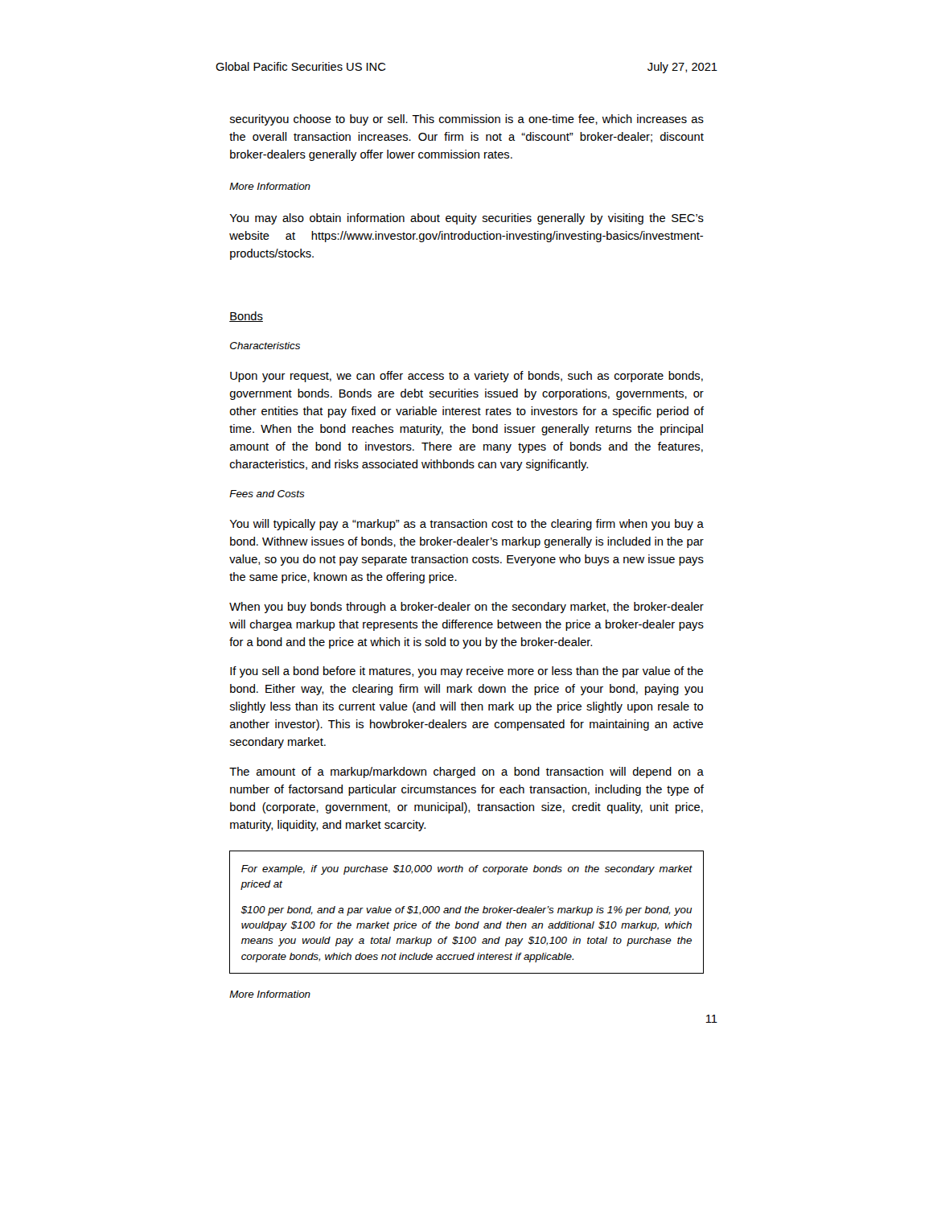Global Pacific Securities US INC July 27, 2021
securityyou choose to buy or sell. This commission is a one-time fee, which increases as the overall transaction increases. Our firm is not a “discount” broker-dealer; discount broker-dealers generally offer lower commission rates.
More Information
You may also obtain information about equity securities generally by visiting the SEC’s website at https://www.investor.gov/introduction-investing/investing-basics/investment-products/stocks.
Bonds
Characteristics
Upon your request, we can offer access to a variety of bonds, such as corporate bonds, government bonds. Bonds are debt securities issued by corporations, governments, or other entities that pay fixed or variable interest rates to investors for a specific period of time. When the bond reaches maturity, the bond issuer generally returns the principal amount of the bond to investors. There are many types of bonds and the features, characteristics, and risks associated withbonds can vary significantly.
Fees and Costs
You will typically pay a “markup” as a transaction cost to the clearing firm when you buy a bond. Withnew issues of bonds, the broker-dealer’s markup generally is included in the par value, so you do not pay separate transaction costs. Everyone who buys a new issue pays the same price, known as the offering price.
When you buy bonds through a broker-dealer on the secondary market, the broker-dealer will chargea markup that represents the difference between the price a broker-dealer pays for a bond and the price at which it is sold to you by the broker-dealer.
If you sell a bond before it matures, you may receive more or less than the par value of the bond. Either way, the clearing firm will mark down the price of your bond, paying you slightly less than its current value (and will then mark up the price slightly upon resale to another investor). This is howbroker-dealers are compensated for maintaining an active secondary market.
The amount of a markup/markdown charged on a bond transaction will depend on a number of factorsand particular circumstances for each transaction, including the type of bond (corporate, government, or municipal), transaction size, credit quality, unit price, maturity, liquidity, and market scarcity.
For example, if you purchase $10,000 worth of corporate bonds on the secondary market priced at
$100 per bond, and a par value of $1,000 and the broker-dealer’s markup is 1% per bond, you wouldpay $100 for the market price of the bond and then an additional $10 markup, which means you would pay a total markup of $100 and pay $10,100 in total to purchase the corporate bonds, which does not include accrued interest if applicable.
More Information
11